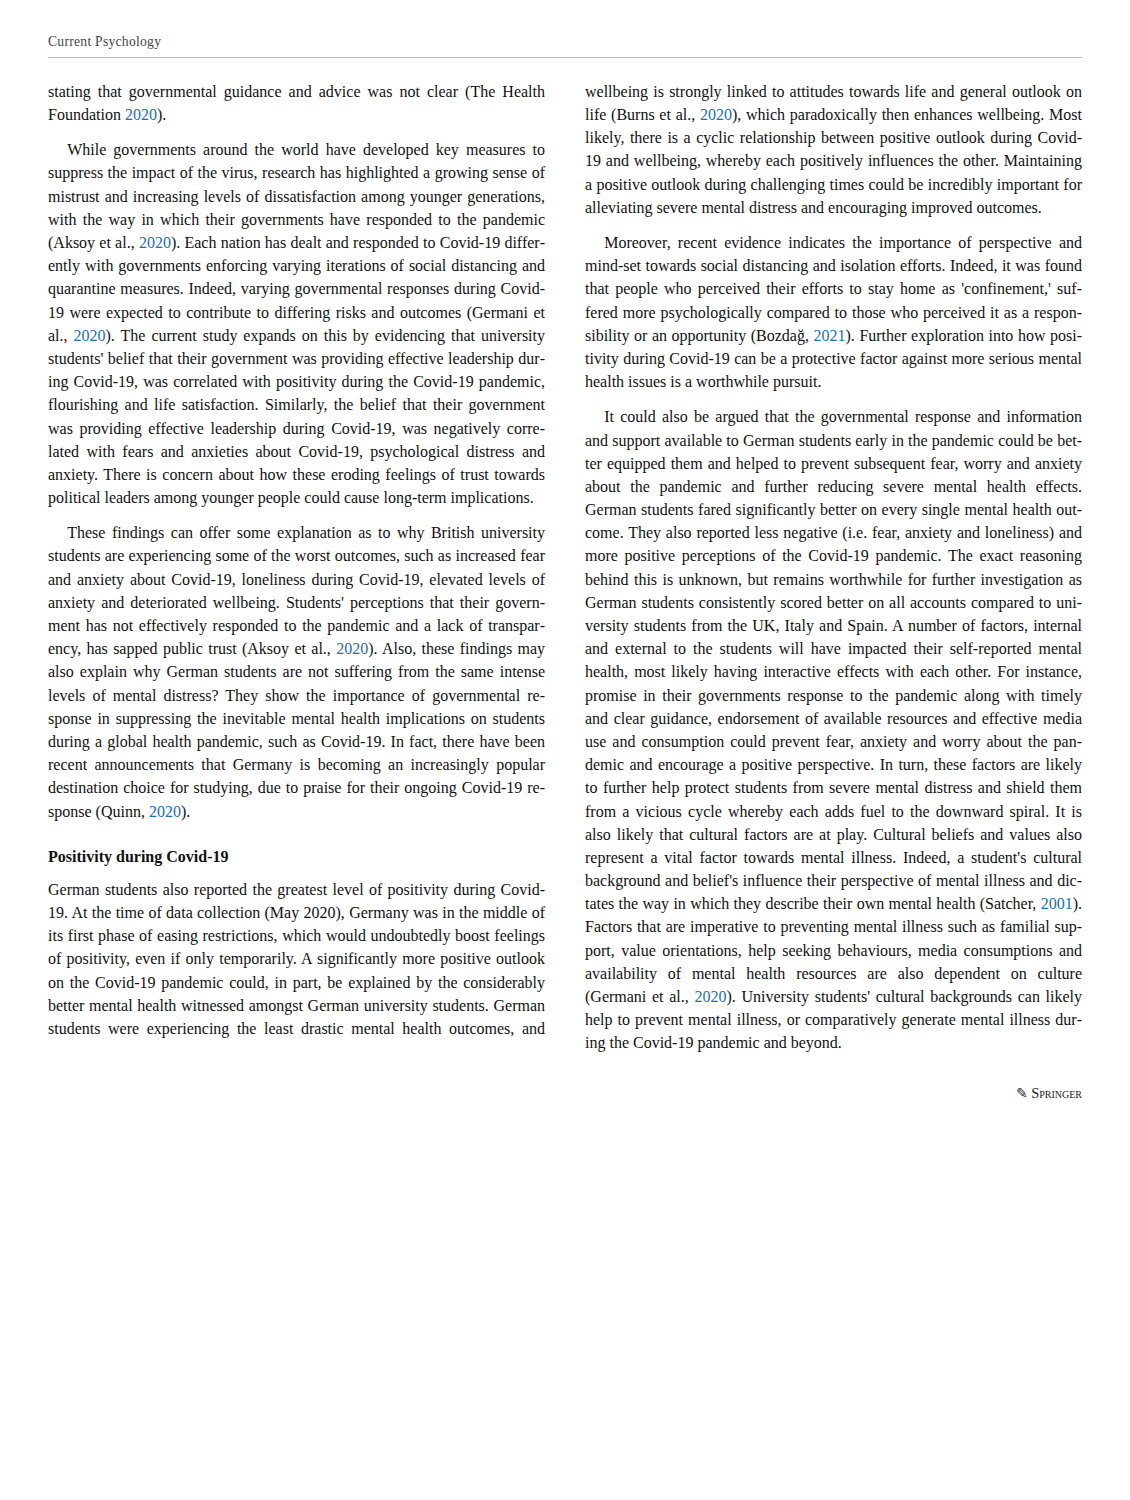Current Psychology
stating that governmental guidance and advice was not clear (The Health Foundation 2020).
While governments around the world have developed key measures to suppress the impact of the virus, research has highlighted a growing sense of mistrust and increasing levels of dissatisfaction among younger generations, with the way in which their governments have responded to the pandemic (Aksoy et al., 2020). Each nation has dealt and responded to Covid-19 differently with governments enforcing varying iterations of social distancing and quarantine measures. Indeed, varying governmental responses during Covid-19 were expected to contribute to differing risks and outcomes (Germani et al., 2020). The current study expands on this by evidencing that university students' belief that their government was providing effective leadership during Covid-19, was correlated with positivity during the Covid-19 pandemic, flourishing and life satisfaction. Similarly, the belief that their government was providing effective leadership during Covid-19, was negatively correlated with fears and anxieties about Covid-19, psychological distress and anxiety. There is concern about how these eroding feelings of trust towards political leaders among younger people could cause long-term implications.
These findings can offer some explanation as to why British university students are experiencing some of the worst outcomes, such as increased fear and anxiety about Covid-19, loneliness during Covid-19, elevated levels of anxiety and deteriorated wellbeing. Students' perceptions that their government has not effectively responded to the pandemic and a lack of transparency, has sapped public trust (Aksoy et al., 2020). Also, these findings may also explain why German students are not suffering from the same intense levels of mental distress? They show the importance of governmental response in suppressing the inevitable mental health implications on students during a global health pandemic, such as Covid-19. In fact, there have been recent announcements that Germany is becoming an increasingly popular destination choice for studying, due to praise for their ongoing Covid-19 response (Quinn, 2020).
Positivity during Covid-19
German students also reported the greatest level of positivity during Covid-19. At the time of data collection (May 2020), Germany was in the middle of its first phase of easing restrictions, which would undoubtedly boost feelings of positivity, even if only temporarily. A significantly more positive outlook on the Covid-19 pandemic could, in part, be explained by the considerably better mental health witnessed amongst German university students. German students were experiencing the least drastic mental health outcomes, and wellbeing is strongly linked to attitudes towards life and general outlook on life (Burns et al., 2020), which paradoxically then enhances wellbeing. Most likely, there is a cyclic relationship between positive outlook during Covid-19 and wellbeing, whereby each positively influences the other. Maintaining a positive outlook during challenging times could be incredibly important for alleviating severe mental distress and encouraging improved outcomes.
Moreover, recent evidence indicates the importance of perspective and mind-set towards social distancing and isolation efforts. Indeed, it was found that people who perceived their efforts to stay home as 'confinement,' suffered more psychologically compared to those who perceived it as a responsibility or an opportunity (Bozdağ, 2021). Further exploration into how positivity during Covid-19 can be a protective factor against more serious mental health issues is a worthwhile pursuit.
It could also be argued that the governmental response and information and support available to German students early in the pandemic could be better equipped them and helped to prevent subsequent fear, worry and anxiety about the pandemic and further reducing severe mental health effects. German students fared significantly better on every single mental health outcome. They also reported less negative (i.e. fear, anxiety and loneliness) and more positive perceptions of the Covid-19 pandemic. The exact reasoning behind this is unknown, but remains worthwhile for further investigation as German students consistently scored better on all accounts compared to university students from the UK, Italy and Spain. A number of factors, internal and external to the students will have impacted their self-reported mental health, most likely having interactive effects with each other. For instance, promise in their governments response to the pandemic along with timely and clear guidance, endorsement of available resources and effective media use and consumption could prevent fear, anxiety and worry about the pandemic and encourage a positive perspective. In turn, these factors are likely to further help protect students from severe mental distress and shield them from a vicious cycle whereby each adds fuel to the downward spiral. It is also likely that cultural factors are at play. Cultural beliefs and values also represent a vital factor towards mental illness. Indeed, a student's cultural background and belief's influence their perspective of mental illness and dictates the way in which they describe their own mental health (Satcher, 2001). Factors that are imperative to preventing mental illness such as familial support, value orientations, help seeking behaviours, media consumptions and availability of mental health resources are also dependent on culture (Germani et al., 2020). University students' cultural backgrounds can likely help to prevent mental illness, or comparatively generate mental illness during the Covid-19 pandemic and beyond.
✎ Springer